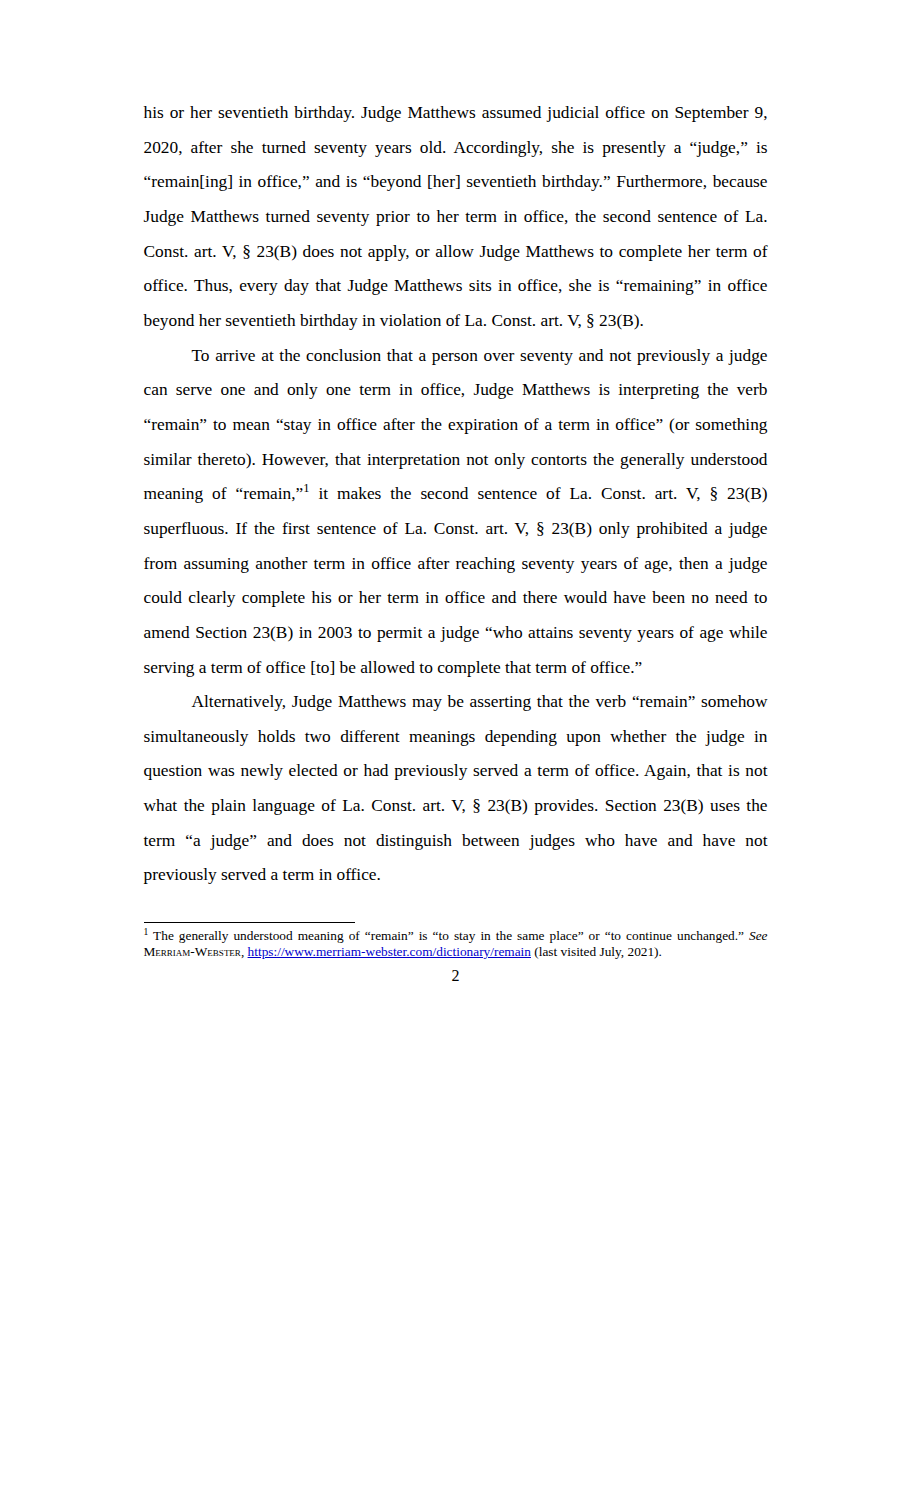his or her seventieth birthday. Judge Matthews assumed judicial office on September 9, 2020, after she turned seventy years old. Accordingly, she is presently a “judge,” is “remain[ing] in office,” and is “beyond [her] seventieth birthday.” Furthermore, because Judge Matthews turned seventy prior to her term in office, the second sentence of La. Const. art. V, § 23(B) does not apply, or allow Judge Matthews to complete her term of office. Thus, every day that Judge Matthews sits in office, she is “remaining” in office beyond her seventieth birthday in violation of La. Const. art. V, § 23(B).
To arrive at the conclusion that a person over seventy and not previously a judge can serve one and only one term in office, Judge Matthews is interpreting the verb “remain” to mean “stay in office after the expiration of a term in office” (or something similar thereto). However, that interpretation not only contorts the generally understood meaning of “remain,”1 it makes the second sentence of La. Const. art. V, § 23(B) superfluous. If the first sentence of La. Const. art. V, § 23(B) only prohibited a judge from assuming another term in office after reaching seventy years of age, then a judge could clearly complete his or her term in office and there would have been no need to amend Section 23(B) in 2003 to permit a judge “who attains seventy years of age while serving a term of office [to] be allowed to complete that term of office.”
Alternatively, Judge Matthews may be asserting that the verb “remain” somehow simultaneously holds two different meanings depending upon whether the judge in question was newly elected or had previously served a term of office. Again, that is not what the plain language of La. Const. art. V, § 23(B) provides. Section 23(B) uses the term “a judge” and does not distinguish between judges who have and have not previously served a term in office.
1 The generally understood meaning of “remain” is “to stay in the same place” or “to continue unchanged.” See Merriam-Webster, https://www.merriam-webster.com/dictionary/remain (last visited July, 2021).
2